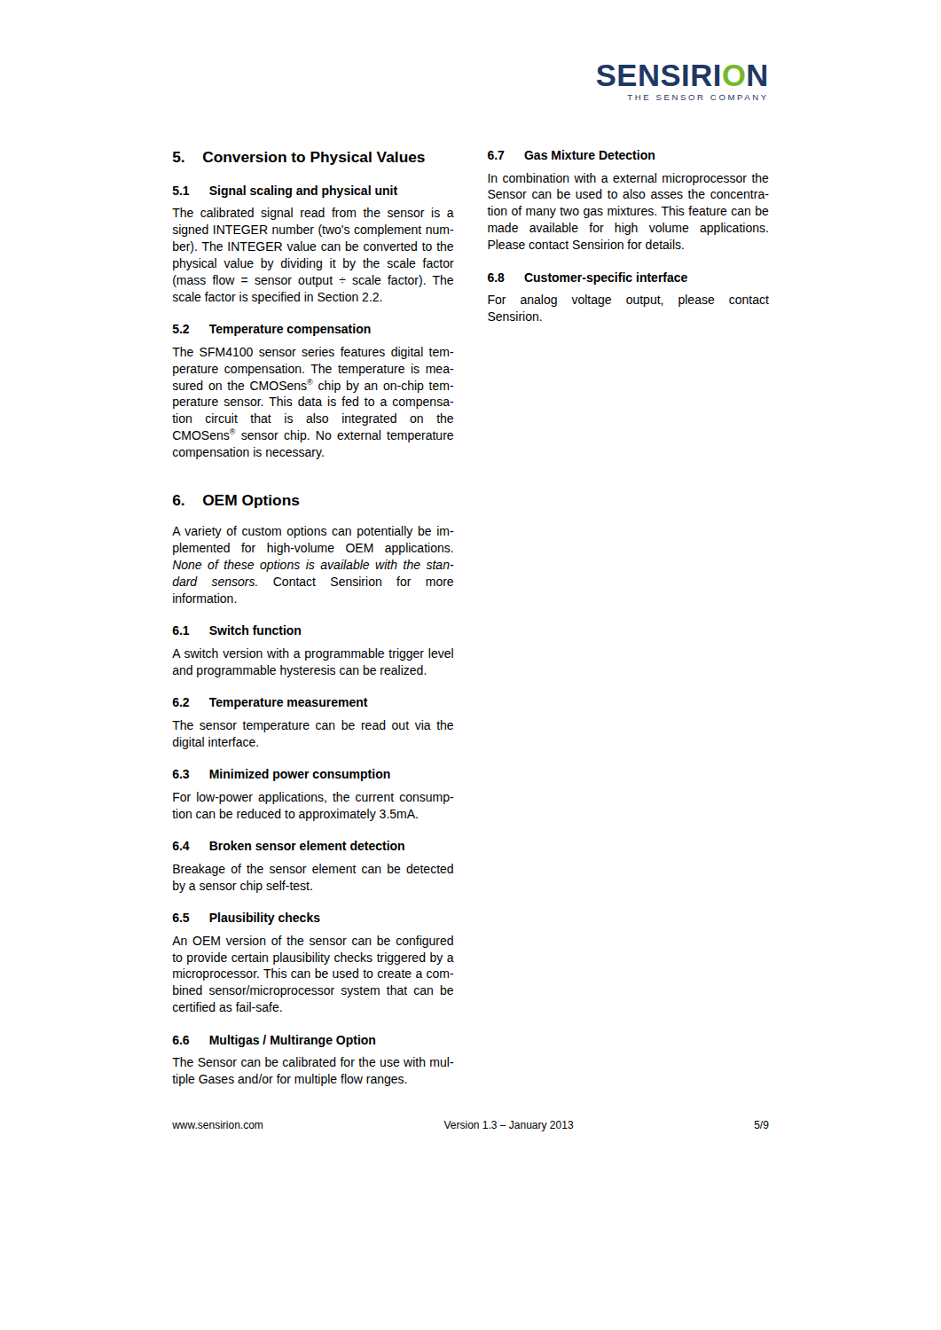SENSIRION
THE SENSOR COMPANY
5. Conversion to Physical Values
5.1 Signal scaling and physical unit
The calibrated signal read from the sensor is a signed INTEGER number (two's complement number). The INTEGER value can be converted to the physical value by dividing it by the scale factor (mass flow = sensor output ÷ scale factor). The scale factor is specified in Section 2.2.
5.2 Temperature compensation
The SFM4100 sensor series features digital temperature compensation. The temperature is measured on the CMOSens® chip by an on-chip temperature sensor. This data is fed to a compensation circuit that is also integrated on the CMOSens® sensor chip. No external temperature compensation is necessary.
6. OEM Options
A variety of custom options can potentially be implemented for high-volume OEM applications. None of these options is available with the standard sensors. Contact Sensirion for more information.
6.1 Switch function
A switch version with a programmable trigger level and programmable hysteresis can be realized.
6.2 Temperature measurement
The sensor temperature can be read out via the digital interface.
6.3 Minimized power consumption
For low-power applications, the current consumption can be reduced to approximately 3.5mA.
6.4 Broken sensor element detection
Breakage of the sensor element can be detected by a sensor chip self-test.
6.5 Plausibility checks
An OEM version of the sensor can be configured to provide certain plausibility checks triggered by a microprocessor. This can be used to create a combined sensor/microprocessor system that can be certified as fail-safe.
6.6 Multigas / Multirange Option
The Sensor can be calibrated for the use with multiple Gases and/or for multiple flow ranges.
6.7 Gas Mixture Detection
In combination with a external microprocessor the Sensor can be used to also asses the concentration of many two gas mixtures. This feature can be made available for high volume applications. Please contact Sensirion for details.
6.8 Customer-specific interface
For analog voltage output, please contact Sensirion.
www.sensirion.com
Version 1.3 – January 2013
5/9